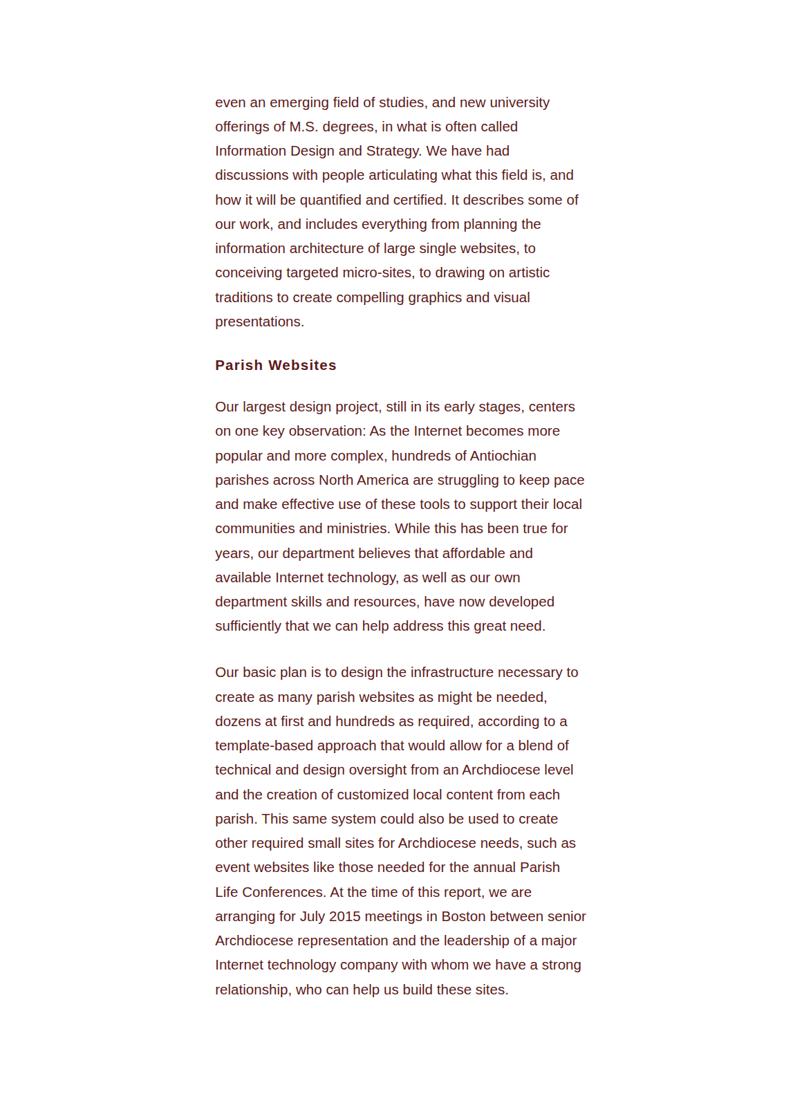even an emerging field of studies, and new university offerings of M.S. degrees, in what is often called Information Design and Strategy. We have had discussions with people articulating what this field is, and how it will be quantified and certified. It describes some of our work, and includes everything from planning the information architecture of large single websites, to conceiving targeted micro-sites, to drawing on artistic traditions to create compelling graphics and visual presentations.
Parish Websites
Our largest design project, still in its early stages, centers on one key observation: As the Internet becomes more popular and more complex, hundreds of Antiochian parishes across North America are struggling to keep pace and make effective use of these tools to support their local communities and ministries. While this has been true for years, our department believes that affordable and available Internet technology, as well as our own department skills and resources, have now developed sufficiently that we can help address this great need.
Our basic plan is to design the infrastructure necessary to create as many parish websites as might be needed, dozens at first and hundreds as required, according to a template-based approach that would allow for a blend of technical and design oversight from an Archdiocese level and the creation of customized local content from each parish. This same system could also be used to create other required small sites for Archdiocese needs, such as event websites like those needed for the annual Parish Life Conferences. At the time of this report, we are arranging for July 2015 meetings in Boston between senior Archdiocese representation and the leadership of a major Internet technology company with whom we have a strong relationship, who can help us build these sites.